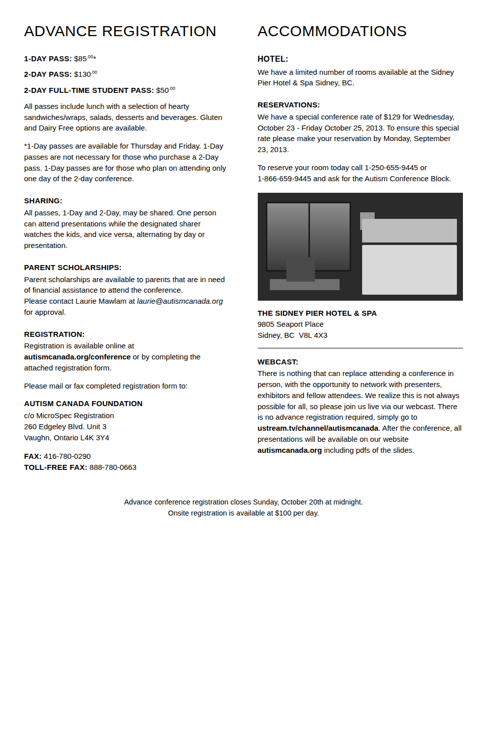Advance Registration
1-Day Pass: $85.00*
2-Day Pass: $130.00
2-Day Full-Time Student Pass: $50.00
All passes include lunch with a selection of hearty sandwiches/wraps, salads, desserts and beverages. Gluten and Dairy Free options are available.
*1-Day passes are available for Thursday and Friday. 1-Day passes are not necessary for those who purchase a 2-Day pass. 1-Day passes are for those who plan on attending only one day of the 2-day conference.
Sharing:
All passes, 1-Day and 2-Day, may be shared. One person can attend presentations while the designated sharer watches the kids, and vice versa, alternating by day or presentation.
Parent Scholarships:
Parent scholarships are available to parents that are in need of financial assistance to attend the conference.
Please contact Laurie Mawlam at laurie@autismcanada.org for approval.
Registration:
Registration is available online at autismcanada.org/conference or by completing the attached registration form.
Please mail or fax completed registration form to:
Autism Canada Foundation
c/o MicroSpec Registration
260 Edgeley Blvd. Unit 3
Vaughn, Ontario L4K 3Y4
Fax: 416-780-0290
Toll-Free Fax: 888-780-0663
Accommodations
Hotel:
We have a limited number of rooms available at the Sidney Pier Hotel & Spa Sidney, BC.
Reservations:
We have a special conference rate of $129 for Wednesday, October 23 - Friday October 25, 2013. To ensure this special rate please make your reservation by Monday, September 23, 2013.
To reserve your room today call 1-250-655-9445 or 1-866-659-9445 and ask for the Autism Conference Block.
THE SIDNEY PIER HOTEL & SPA
9805 Seaport Place
Sidney, BC V8L 4X3
Webcast:
There is nothing that can replace attending a conference in person, with the opportunity to network with presenters, exhibitors and fellow attendees. We realize this is not always possible for all, so please join us live via our webcast. There is no advance registration required, simply go to ustream.tv/channel/autismcanada. After the conference, all presentations will be available on our website autismcanada.org including pdfs of the slides.
Advance conference registration closes Sunday, October 20th at midnight.
Onsite registration is available at $100 per day.